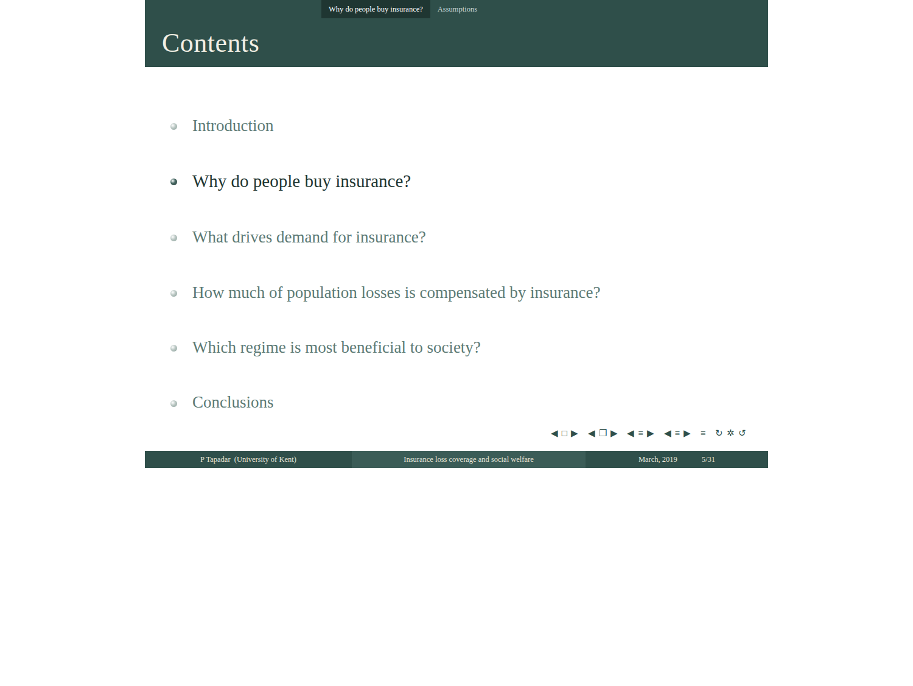Why do people buy insurance?
Assumptions
Contents
Introduction
Why do people buy insurance?
What drives demand for insurance?
How much of population losses is compensated by insurance?
Which regime is most beneficial to society?
Conclusions
◀□▶ ◀❐▶ ◀≡▶ ◀≡▶ ≡ ↻✲↺
P Tapadar (University of Kent)
Insurance loss coverage and social welfare
March, 20195/31